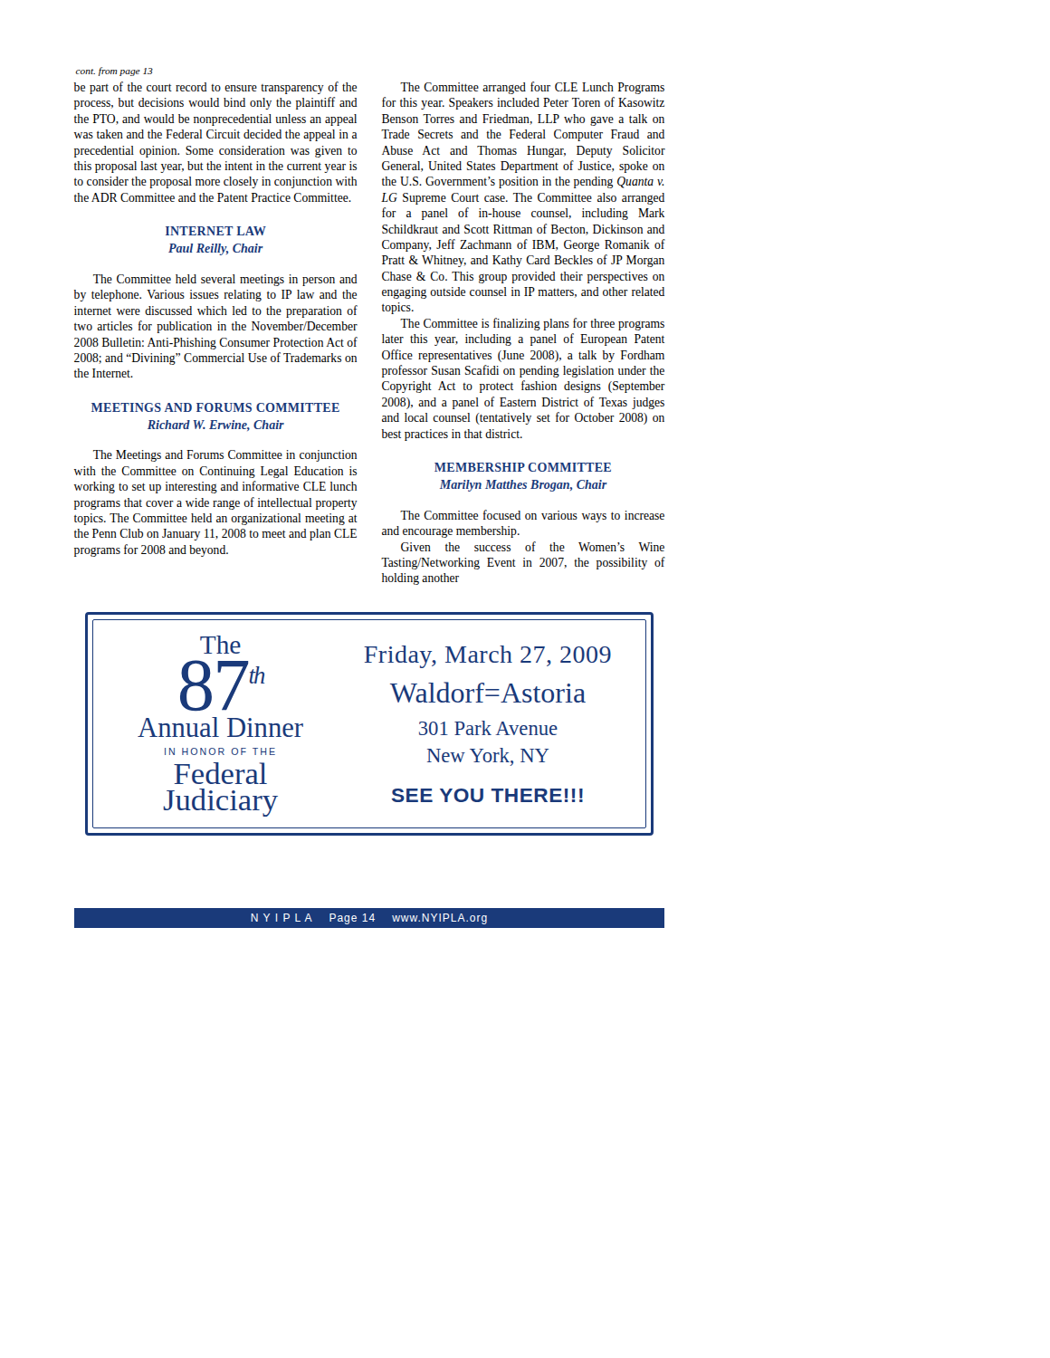cont. from page 13
be part of the court record to ensure transparency of the process, but decisions would bind only the plaintiff and the PTO, and would be nonprecedential unless an appeal was taken and the Federal Circuit decided the appeal in a precedential opinion. Some consideration was given to this proposal last year, but the intent in the current year is to consider the proposal more closely in conjunction with the ADR Committee and the Patent Practice Committee.
INTERNET LAW
Paul Reilly, Chair
The Committee held several meetings in person and by telephone. Various issues relating to IP law and the internet were discussed which led to the preparation of two articles for publication in the November/December 2008 Bulletin: Anti-Phishing Consumer Protection Act of 2008; and “Divining” Commercial Use of Trademarks on the Internet.
MEETINGS AND FORUMS COMMITTEE
Richard W. Erwine, Chair
The Meetings and Forums Committee in conjunction with the Committee on Continuing Legal Education is working to set up interesting and informative CLE lunch programs that cover a wide range of intellectual property topics. The Committee held an organizational meeting at the Penn Club on January 11, 2008 to meet and plan CLE programs for 2008 and beyond.
The Committee arranged four CLE Lunch Programs for this year. Speakers included Peter Toren of Kasowitz Benson Torres and Friedman, LLP who gave a talk on Trade Secrets and the Federal Computer Fraud and Abuse Act and Thomas Hungar, Deputy Solicitor General, United States Department of Justice, spoke on the U.S. Government’s position in the pending Quanta v. LG Supreme Court case. The Committee also arranged for a panel of in-house counsel, including Mark Schildkraut and Scott Rittman of Becton, Dickinson and Company, Jeff Zachmann of IBM, George Romanik of Pratt & Whitney, and Kathy Card Beckles of JP Morgan Chase & Co. This group provided their perspectives on engaging outside counsel in IP matters, and other related topics.
The Committee is finalizing plans for three programs later this year, including a panel of European Patent Office representatives (June 2008), a talk by Fordham professor Susan Scafidi on pending legislation under the Copyright Act to protect fashion designs (September 2008), and a panel of Eastern District of Texas judges and local counsel (tentatively set for October 2008) on best practices in that district.
MEMBERSHIP COMMITTEE
Marilyn Matthes Brogan, Chair
The Committee focused on various ways to increase and encourage membership.
Given the success of the Women’s Wine Tasting/Networking Event in 2007, the possibility of holding another
The
87th
Annual Dinner
IN HONOR OF THE
Federal
Judiciary
Friday, March 27, 2009
Waldorf=Astoria
301 Park Avenue
New York, NY
SEE YOU THERE!!!
N Y I P L A Page 14 www.NYIPLA.org